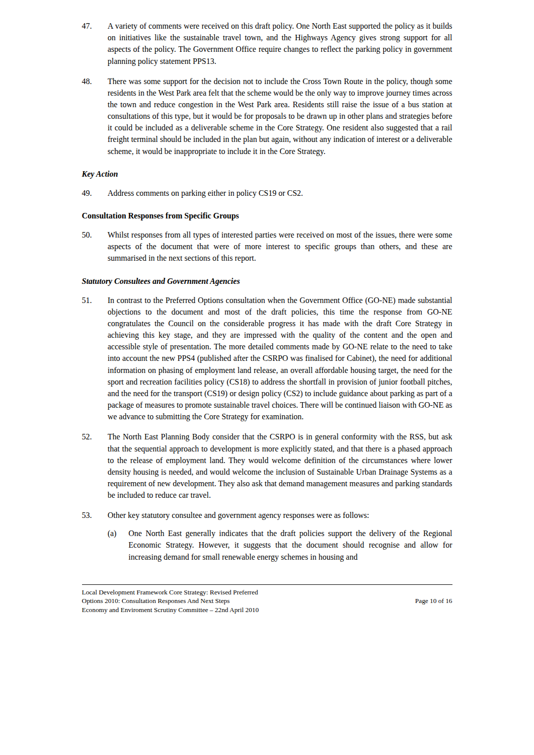47. A variety of comments were received on this draft policy. One North East supported the policy as it builds on initiatives like the sustainable travel town, and the Highways Agency gives strong support for all aspects of the policy. The Government Office require changes to reflect the parking policy in government planning policy statement PPS13.
48. There was some support for the decision not to include the Cross Town Route in the policy, though some residents in the West Park area felt that the scheme would be the only way to improve journey times across the town and reduce congestion in the West Park area. Residents still raise the issue of a bus station at consultations of this type, but it would be for proposals to be drawn up in other plans and strategies before it could be included as a deliverable scheme in the Core Strategy. One resident also suggested that a rail freight terminal should be included in the plan but again, without any indication of interest or a deliverable scheme, it would be inappropriate to include it in the Core Strategy.
Key Action
49. Address comments on parking either in policy CS19 or CS2.
Consultation Responses from Specific Groups
50. Whilst responses from all types of interested parties were received on most of the issues, there were some aspects of the document that were of more interest to specific groups than others, and these are summarised in the next sections of this report.
Statutory Consultees and Government Agencies
51. In contrast to the Preferred Options consultation when the Government Office (GO-NE) made substantial objections to the document and most of the draft policies, this time the response from GO-NE congratulates the Council on the considerable progress it has made with the draft Core Strategy in achieving this key stage, and they are impressed with the quality of the content and the open and accessible style of presentation. The more detailed comments made by GO-NE relate to the need to take into account the new PPS4 (published after the CSRPO was finalised for Cabinet), the need for additional information on phasing of employment land release, an overall affordable housing target, the need for the sport and recreation facilities policy (CS18) to address the shortfall in provision of junior football pitches, and the need for the transport (CS19) or design policy (CS2) to include guidance about parking as part of a package of measures to promote sustainable travel choices. There will be continued liaison with GO-NE as we advance to submitting the Core Strategy for examination.
52. The North East Planning Body consider that the CSRPO is in general conformity with the RSS, but ask that the sequential approach to development is more explicitly stated, and that there is a phased approach to the release of employment land. They would welcome definition of the circumstances where lower density housing is needed, and would welcome the inclusion of Sustainable Urban Drainage Systems as a requirement of new development. They also ask that demand management measures and parking standards be included to reduce car travel.
53. Other key statutory consultee and government agency responses were as follows:
(a) One North East generally indicates that the draft policies support the delivery of the Regional Economic Strategy. However, it suggests that the document should recognise and allow for increasing demand for small renewable energy schemes in housing and
Local Development Framework Core Strategy: Revised Preferred
Options 2010: Consultation Responses And Next Steps
Economy and Enviroment Scrutiny Committee – 22nd April 2010
Page 10 of 16